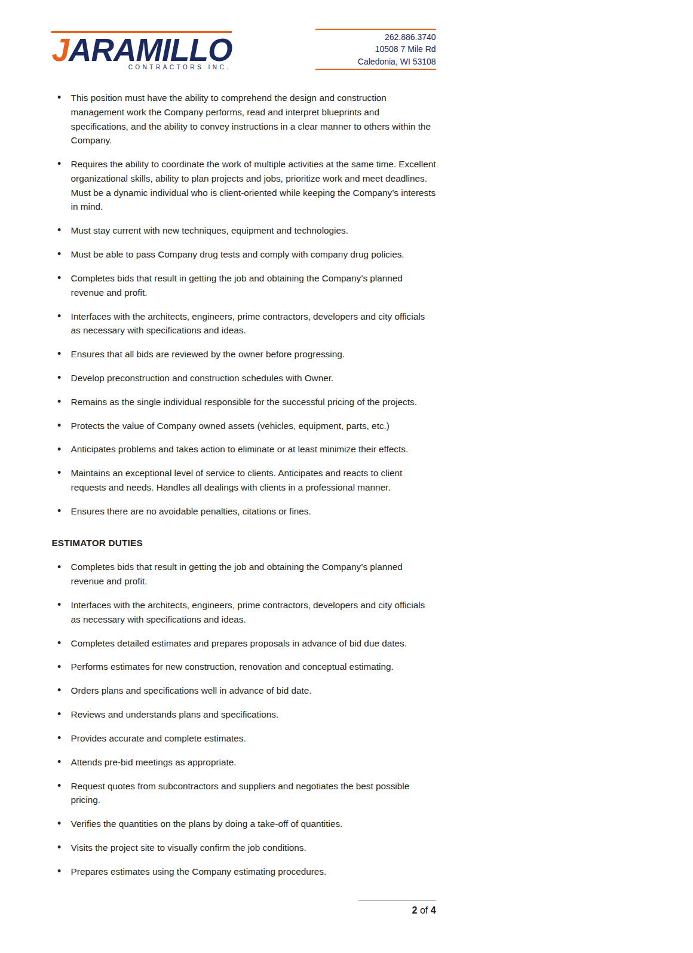JARAMILLO CONTRACTORS INC.
262.886.3740
10508 7 Mile Rd
Caledonia, WI 53108
This position must have the ability to comprehend the design and construction management work the Company performs, read and interpret blueprints and specifications, and the ability to convey instructions in a clear manner to others within the Company.
Requires the ability to coordinate the work of multiple activities at the same time. Excellent organizational skills, ability to plan projects and jobs, prioritize work and meet deadlines. Must be a dynamic individual who is client-oriented while keeping the Company’s interests in mind.
Must stay current with new techniques, equipment and technologies.
Must be able to pass Company drug tests and comply with company drug policies.
Completes bids that result in getting the job and obtaining the Company’s planned revenue and profit.
Interfaces with the architects, engineers, prime contractors, developers and city officials as necessary with specifications and ideas.
Ensures that all bids are reviewed by the owner before progressing.
Develop preconstruction and construction schedules with Owner.
Remains as the single individual responsible for the successful pricing of the projects.
Protects the value of Company owned assets (vehicles, equipment, parts, etc.)
Anticipates problems and takes action to eliminate or at least minimize their effects.
Maintains an exceptional level of service to clients. Anticipates and reacts to client requests and needs. Handles all dealings with clients in a professional manner.
Ensures there are no avoidable penalties, citations or fines.
Estimator Duties
Completes bids that result in getting the job and obtaining the Company’s planned revenue and profit.
Interfaces with the architects, engineers, prime contractors, developers and city officials as necessary with specifications and ideas.
Completes detailed estimates and prepares proposals in advance of bid due dates.
Performs estimates for new construction, renovation and conceptual estimating.
Orders plans and specifications well in advance of bid date.
Reviews and understands plans and specifications.
Provides accurate and complete estimates.
Attends pre-bid meetings as appropriate.
Request quotes from subcontractors and suppliers and negotiates the best possible pricing.
Verifies the quantities on the plans by doing a take-off of quantities.
Visits the project site to visually confirm the job conditions.
Prepares estimates using the Company estimating procedures.
2 of 4